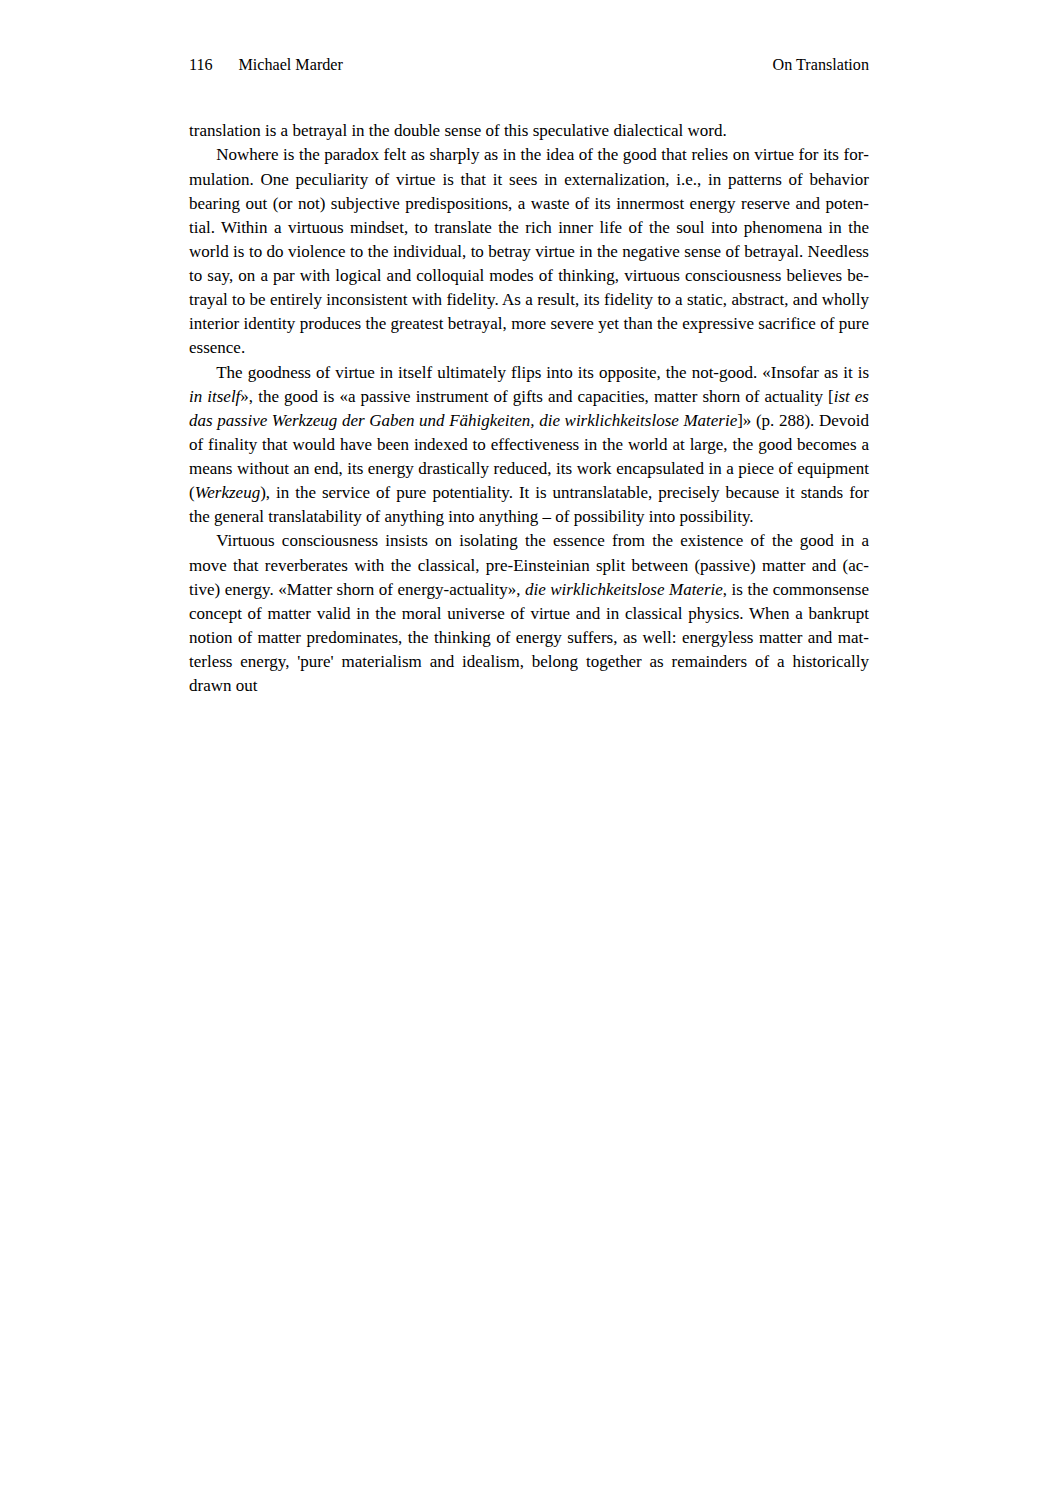116 Michael Marder On Translation
translation is a betrayal in the double sense of this speculative dialectical word.
Nowhere is the paradox felt as sharply as in the idea of the good that relies on virtue for its formulation. One peculiarity of virtue is that it sees in externalization, i.e., in patterns of behavior bearing out (or not) subjective predispositions, a waste of its innermost energy reserve and potential. Within a virtuous mindset, to translate the rich inner life of the soul into phenomena in the world is to do violence to the individual, to betray virtue in the negative sense of betrayal. Needless to say, on a par with logical and colloquial modes of thinking, virtuous consciousness believes betrayal to be entirely inconsistent with fidelity. As a result, its fidelity to a static, abstract, and wholly interior identity produces the greatest betrayal, more severe yet than the expressive sacrifice of pure essence.
The goodness of virtue in itself ultimately flips into its opposite, the not-good. «Insofar as it is in itself», the good is «a passive instrument of gifts and capacities, matter shorn of actuality [ist es das passive Werkzeug der Gaben und Fähigkeiten, die wirklichkeitslose Materie]» (p. 288). Devoid of finality that would have been indexed to effectiveness in the world at large, the good becomes a means without an end, its energy drastically reduced, its work encapsulated in a piece of equipment (Werkzeug), in the service of pure potentiality. It is untranslatable, precisely because it stands for the general translatability of anything into anything – of possibility into possibility.
Virtuous consciousness insists on isolating the essence from the existence of the good in a move that reverberates with the classical, pre-Einsteinian split between (passive) matter and (active) energy. «Matter shorn of energy-actuality», die wirklichkeitslose Materie, is the commonsense concept of matter valid in the moral universe of virtue and in classical physics. When a bankrupt notion of matter predominates, the thinking of energy suffers, as well: energyless matter and matterless energy, 'pure' materialism and idealism, belong together as remainders of a historically drawn out